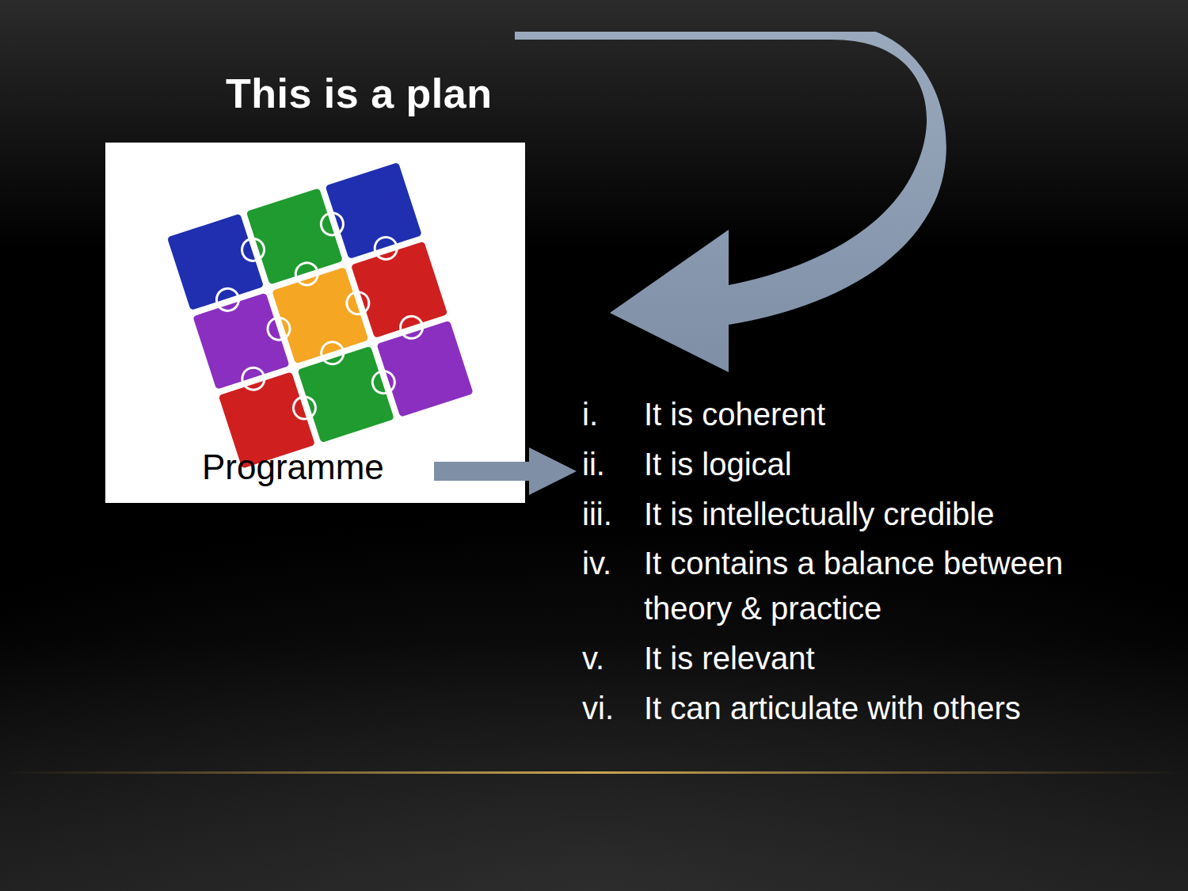This is a plan
Jigsaw puzzle pieces fitted together
Programme
i. It is coherent
ii. It is logical
iii. It is intellectually credible
iv. It contains a balance between
theory & practice
v. It is relevant
vi. It can articulate with others